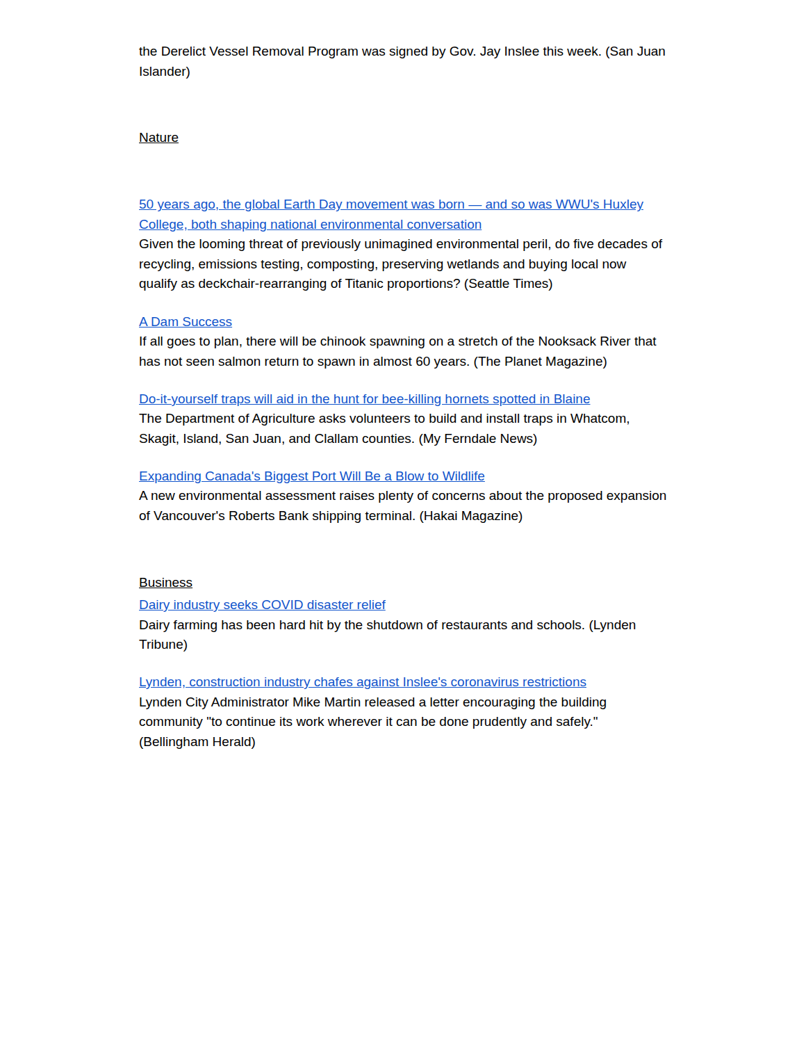the Derelict Vessel Removal Program was signed by Gov. Jay Inslee this week. (San Juan Islander)
Nature
50 years ago, the global Earth Day movement was born — and so was WWU's Huxley College, both shaping national environmental conversation Given the looming threat of previously unimagined environmental peril, do five decades of recycling, emissions testing, composting, preserving wetlands and buying local now qualify as deckchair-rearranging of Titanic proportions? (Seattle Times)
A Dam Success If all goes to plan, there will be chinook spawning on a stretch of the Nooksack River that has not seen salmon return to spawn in almost 60 years. (The Planet Magazine)
Do-it-yourself traps will aid in the hunt for bee-killing hornets spotted in Blaine The Department of Agriculture asks volunteers to build and install traps in Whatcom, Skagit, Island, San Juan, and Clallam counties. (My Ferndale News)
Expanding Canada's Biggest Port Will Be a Blow to Wildlife A new environmental assessment raises plenty of concerns about the proposed expansion of Vancouver's Roberts Bank shipping terminal. (Hakai Magazine)
Business
Dairy industry seeks COVID disaster relief Dairy farming has been hard hit by the shutdown of restaurants and schools. (Lynden Tribune)
Lynden, construction industry chafes against Inslee's coronavirus restrictions Lynden City Administrator Mike Martin released a letter encouraging the building community "to continue its work wherever it can be done prudently and safely." (Bellingham Herald)